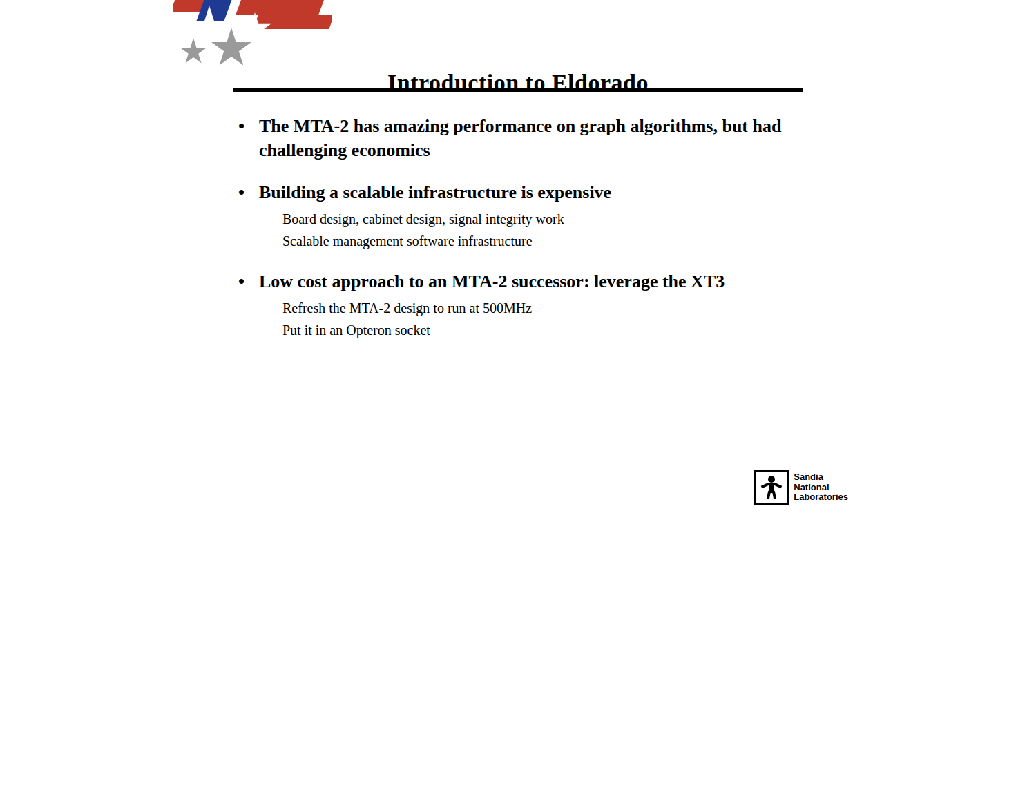Introduction to Eldorado
The MTA-2 has amazing performance on graph algorithms, but had challenging economics
Building a scalable infrastructure is expensive
Board design, cabinet design, signal integrity work
Scalable management software infrastructure
Low cost approach to an MTA-2 successor: leverage the XT3
Refresh the MTA-2 design to run at 500MHz
Put it in an Opteron socket
Sandia National Laboratories